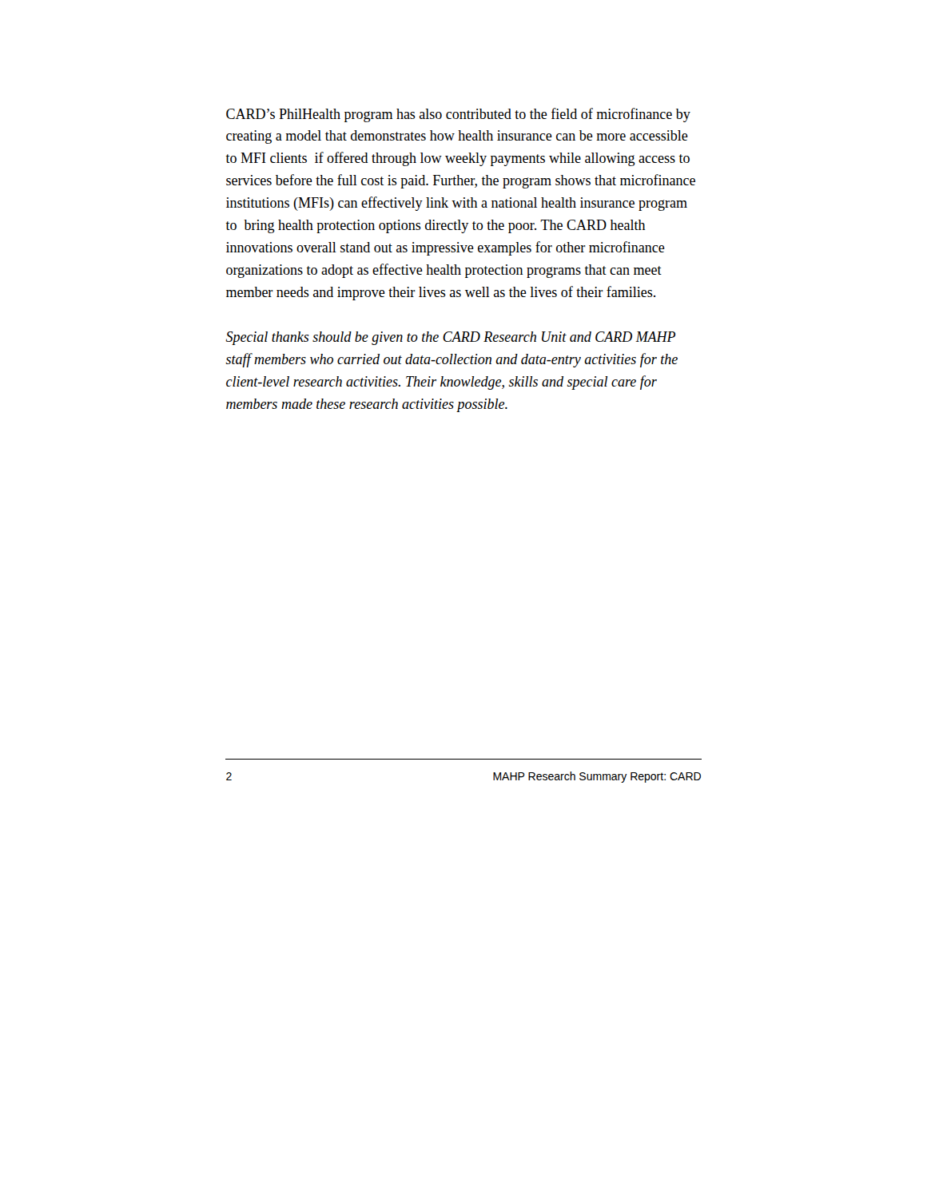CARD’s PhilHealth program has also contributed to the field of microfinance by creating a model that demonstrates how health insurance can be more accessible to MFI clients if offered through low weekly payments while allowing access to services before the full cost is paid. Further, the program shows that microfinance institutions (MFIs) can effectively link with a national health insurance program to bring health protection options directly to the poor. The CARD health innovations overall stand out as impressive examples for other microfinance organizations to adopt as effective health protection programs that can meet member needs and improve their lives as well as the lives of their families.
Special thanks should be given to the CARD Research Unit and CARD MAHP staff members who carried out data-collection and data-entry activities for the client-level research activities. Their knowledge, skills and special care for members made these research activities possible.
2 MAHP Research Summary Report: CARD